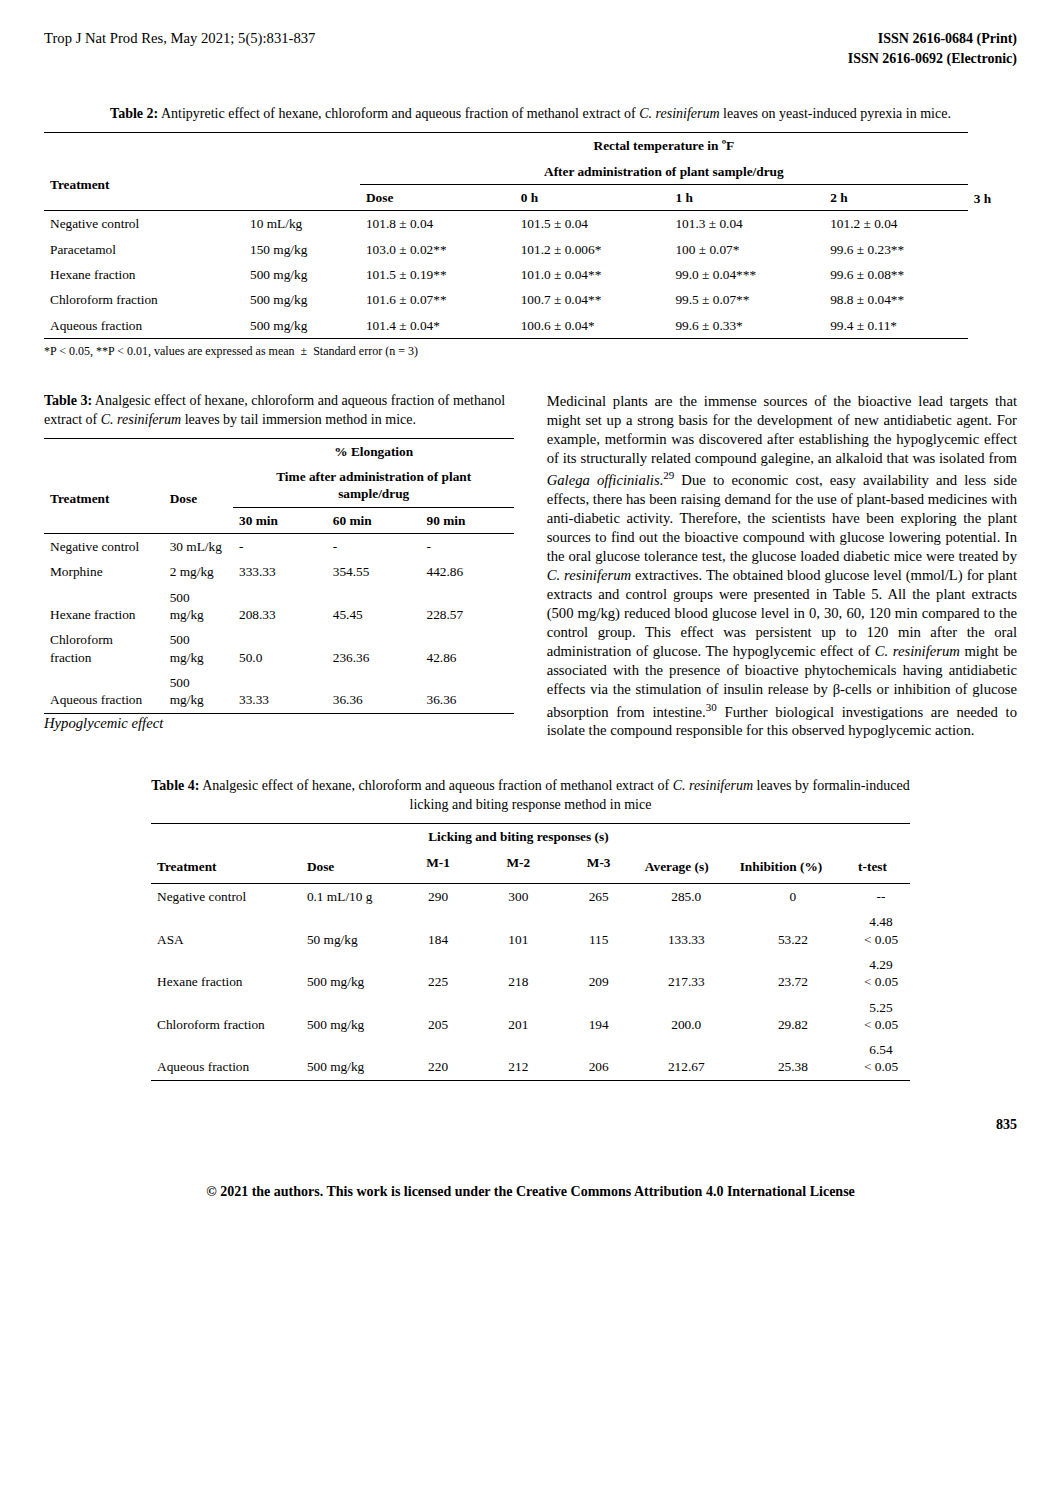Trop J Nat Prod Res, May 2021; 5(5):831-837
ISSN 2616-0684 (Print)
ISSN 2616-0692 (Electronic)
Table 2: Antipyretic effect of hexane, chloroform and aqueous fraction of methanol extract of C. resiniferum leaves on yeast-induced pyrexia in mice.
| | Rectal temperature in ºF |
| --- | --- |
| Treatment | | After administration of plant sample/drug |
| Dose | 0 h | 1 h | 2 h | 3 h |
| Negative control | 10 mL/kg | 101.8 ± 0.04 | 101.5 ± 0.04 | 101.3 ± 0.04 | 101.2 ± 0.04 |
| Paracetamol | 150 mg/kg | 103.0 ± 0.02** | 101.2 ± 0.006* | 100 ± 0.07* | 99.6 ± 0.23** |
| Hexane fraction | 500 mg/kg | 101.5 ± 0.19** | 101.0 ± 0.04** | 99.0 ± 0.04*** | 99.6 ± 0.08** |
| Chloroform fraction | 500 mg/kg | 101.6 ± 0.07** | 100.7 ± 0.04** | 99.5 ± 0.07** | 98.8 ± 0.04** |
| Aqueous fraction | 500 mg/kg | 101.4 ± 0.04* | 100.6 ± 0.04* | 99.6 ± 0.33* | 99.4 ± 0.11* |
*P < 0.05, **P < 0.01, values are expressed as mean ± Standard error (n = 3)
Table 3: Analgesic effect of hexane, chloroform and aqueous fraction of methanol extract of C. resiniferum leaves by tail immersion method in mice.
| | % Elongation |
| --- | --- |
| Treatment | Dose | Time after administration of plant sample/drug |
| 30 min | 60 min | 90 min |
| Negative control | 30 mL/kg | - | - | - |
| Morphine | 2 mg/kg | 333.33 | 354.55 | 442.86 |
| Hexane fraction | 500 mg/kg | 208.33 | 45.45 | 228.57 |
| Chloroform fraction | 500 mg/kg | 50.0 | 236.36 | 42.86 |
| Aqueous fraction | 500 mg/kg | 33.33 | 36.36 | 36.36 |
Hypoglycemic effect
Medicinal plants are the immense sources of the bioactive lead targets that might set up a strong basis for the development of new antidiabetic agent. For example, metformin was discovered after establishing the hypoglycemic effect of its structurally related compound galegine, an alkaloid that was isolated from Galega officinialis.29 Due to economic cost, easy availability and less side effects, there has been raising demand for the use of plant-based medicines with anti-diabetic activity. Therefore, the scientists have been exploring the plant sources to find out the bioactive compound with glucose lowering potential. In the oral glucose tolerance test, the glucose loaded diabetic mice were treated by C. resiniferum extractives. The obtained blood glucose level (mmol/L) for plant extracts and control groups were presented in Table 5. All the plant extracts (500 mg/kg) reduced blood glucose level in 0, 30, 60, 120 min compared to the control group. This effect was persistent up to 120 min after the oral administration of glucose. The hypoglycemic effect of C. resiniferum might be associated with the presence of bioactive phytochemicals having antidiabetic effects via the stimulation of insulin release by β-cells or inhibition of glucose absorption from intestine.30 Further biological investigations are needed to isolate the compound responsible for this observed hypoglycemic action.
Table 4: Analgesic effect of hexane, chloroform and aqueous fraction of methanol extract of C. resiniferum leaves by formalin-induced licking and biting response method in mice
| | Licking and biting responses (s) | |
| --- | --- | --- |
| Treatment | Dose | M-1 | M-2 | M-3 | Average (s) | Inhibition (%) | t-test |
| Negative control | 0.1 mL/10 g | 290 | 300 | 265 | 285.0 | 0 | -- |
| ASA | 50 mg/kg | 184 | 101 | 115 | 133.33 | 53.22 | 4.48 < 0.05 |
| Hexane fraction | 500 mg/kg | 225 | 218 | 209 | 217.33 | 23.72 | 4.29 < 0.05 |
| Chloroform fraction | 500 mg/kg | 205 | 201 | 194 | 200.0 | 29.82 | 5.25 < 0.05 |
| Aqueous fraction | 500 mg/kg | 220 | 212 | 206 | 212.67 | 25.38 | 6.54 < 0.05 |
835
© 2021 the authors. This work is licensed under the Creative Commons Attribution 4.0 International License